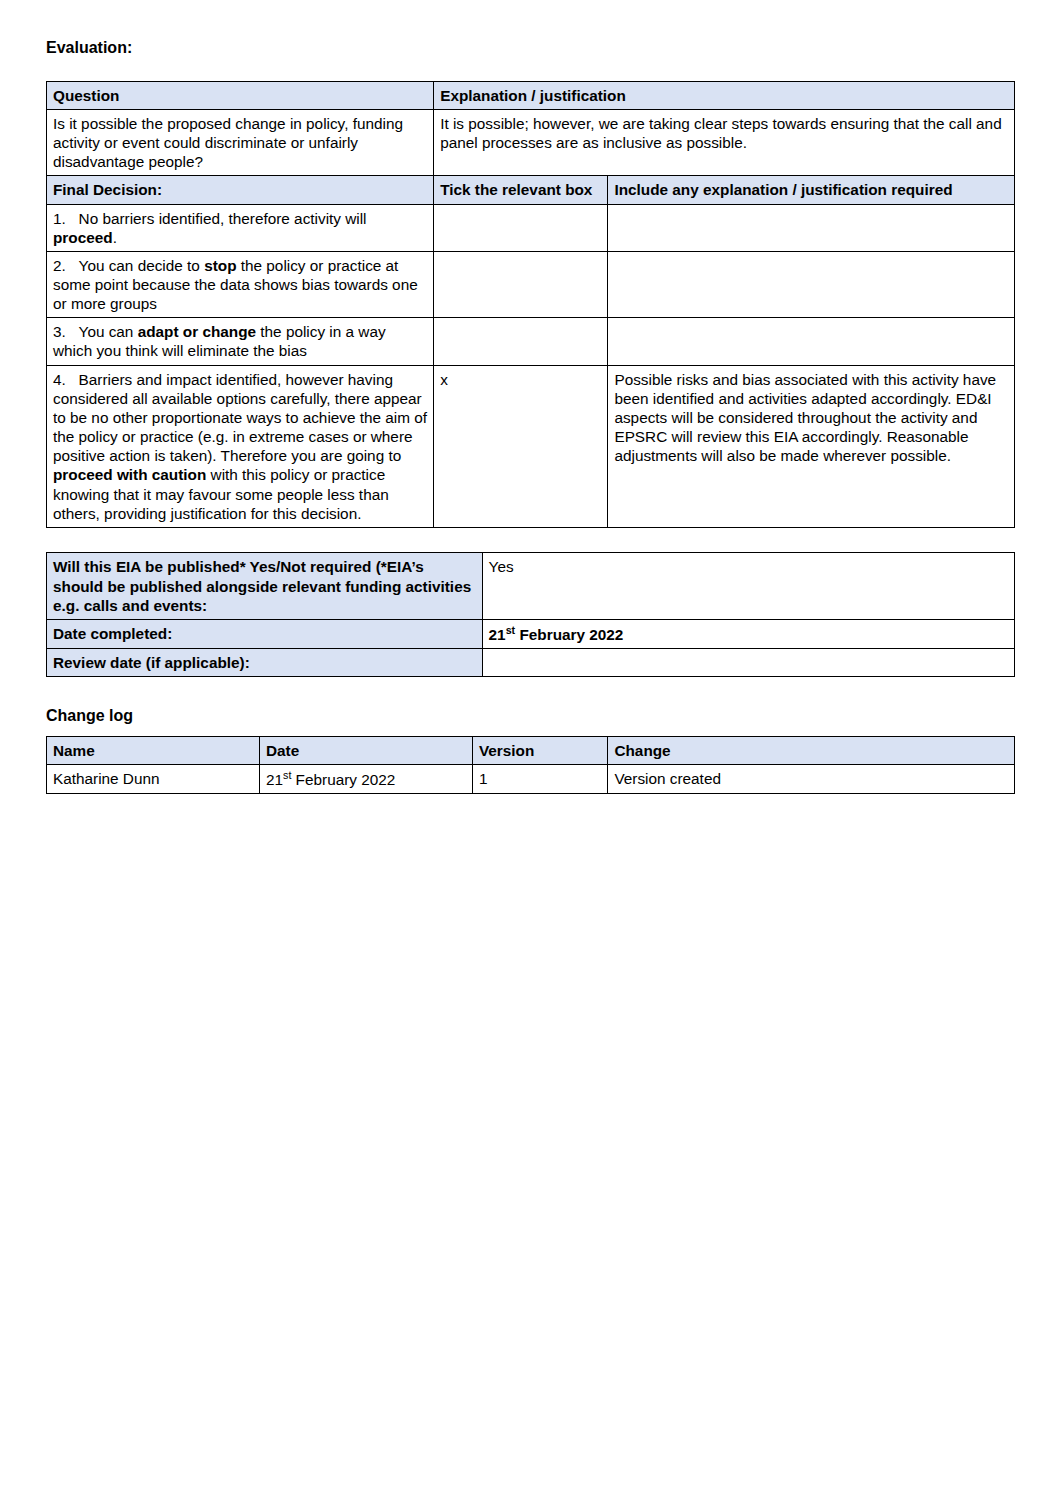Evaluation:
| Question | Explanation / justification |
| Is it possible the proposed change in policy, funding activity or event could discriminate or unfairly disadvantage people? | It is possible; however, we are taking clear steps towards ensuring that the call and panel processes are as inclusive as possible. |
| Final Decision: | Tick the relevant box | Include any explanation / justification required |
| 1. No barriers identified, therefore activity will proceed . | | |
| 2. You can decide to stop the policy or practice at some point because the data shows bias towards one or more groups | | |
| 3. You can adapt or change the policy in a way which you think will eliminate the bias | | |
| 4. Barriers and impact identified, however having considered all available options carefully, there appear to be no other proportionate ways to achieve the aim of the policy or practice (e.g. in extreme cases or where positive action is taken). Therefore you are going to proceed with caution with this policy or practice knowing that it may favour some people less than others, providing justification for this decision. | x | Possible risks and bias associated with this activity have been identified and activities adapted accordingly. ED&I aspects will be considered throughout the activity and EPSRC will review this EIA accordingly. Reasonable adjustments will also be made wherever possible. |
| Will this EIA be published* Yes/Not required (*EIA’s should be published alongside relevant funding activities e.g. calls and events: | Yes |
| Date completed: | 21 st February 2022 |
| Review date (if applicable): | |
Change log
| Name | Date | Version | Change |
| Katharine Dunn | 21 st February 2022 | 1 | Version created |